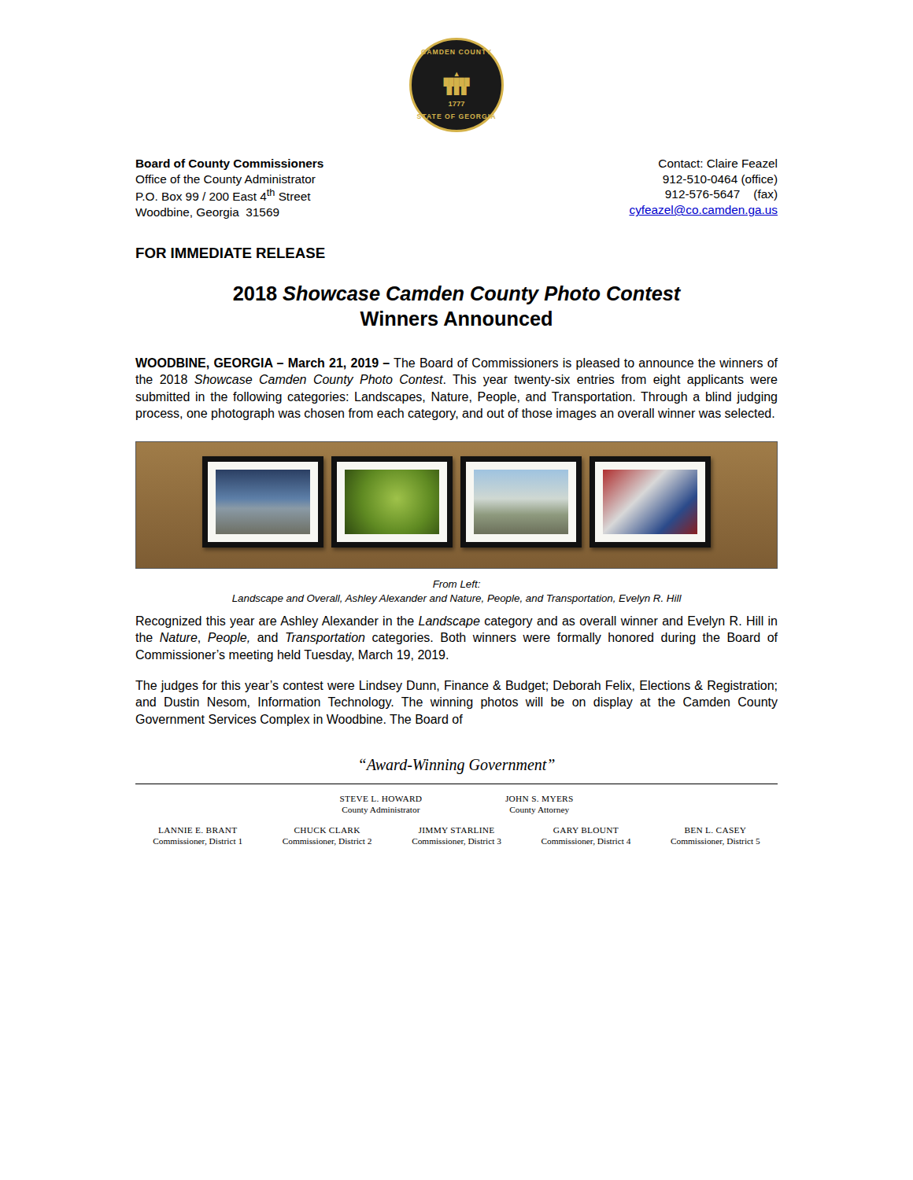CAMDEN COUNTY
▲
█████
█ █ █
1777
STATE OF GEORGIA
Board of County Commissioners
Office of the County Administrator
P.O. Box 99 / 200 East 4th Street
Woodbine, Georgia 31569
Contact: Claire Feazel
912-510-0464 (office)
912-576-5647 (fax)
cyfeazel@co.camden.ga.us
FOR IMMEDIATE RELEASE
2018 Showcase Camden County Photo Contest
Winners Announced
WOODBINE, GEORGIA – March 21, 2019 – The Board of Commissioners is pleased to announce the winners of the 2018 Showcase Camden County Photo Contest. This year twenty-six entries from eight applicants were submitted in the following categories: Landscapes, Nature, People, and Transportation. Through a blind judging process, one photograph was chosen from each category, and out of those images an overall winner was selected.
From Left:
Landscape and Overall, Ashley Alexander and Nature, People, and Transportation, Evelyn R. Hill
Recognized this year are Ashley Alexander in the Landscape category and as overall winner and Evelyn R. Hill in the Nature, People, and Transportation categories. Both winners were formally honored during the Board of Commissioner’s meeting held Tuesday, March 19, 2019.
The judges for this year’s contest were Lindsey Dunn, Finance & Budget; Deborah Felix, Elections & Registration; and Dustin Nesom, Information Technology. The winning photos will be on display at the Camden County Government Services Complex in Woodbine. The Board of
“Award-Winning Government”
STEVE L. HOWARD
County Administrator
JOHN S. MYERS
County Attorney
LANNIE E. BRANT
Commissioner, District 1
CHUCK CLARK
Commissioner, District 2
JIMMY STARLINE
Commissioner, District 3
GARY BLOUNT
Commissioner, District 4
BEN L. CASEY
Commissioner, District 5